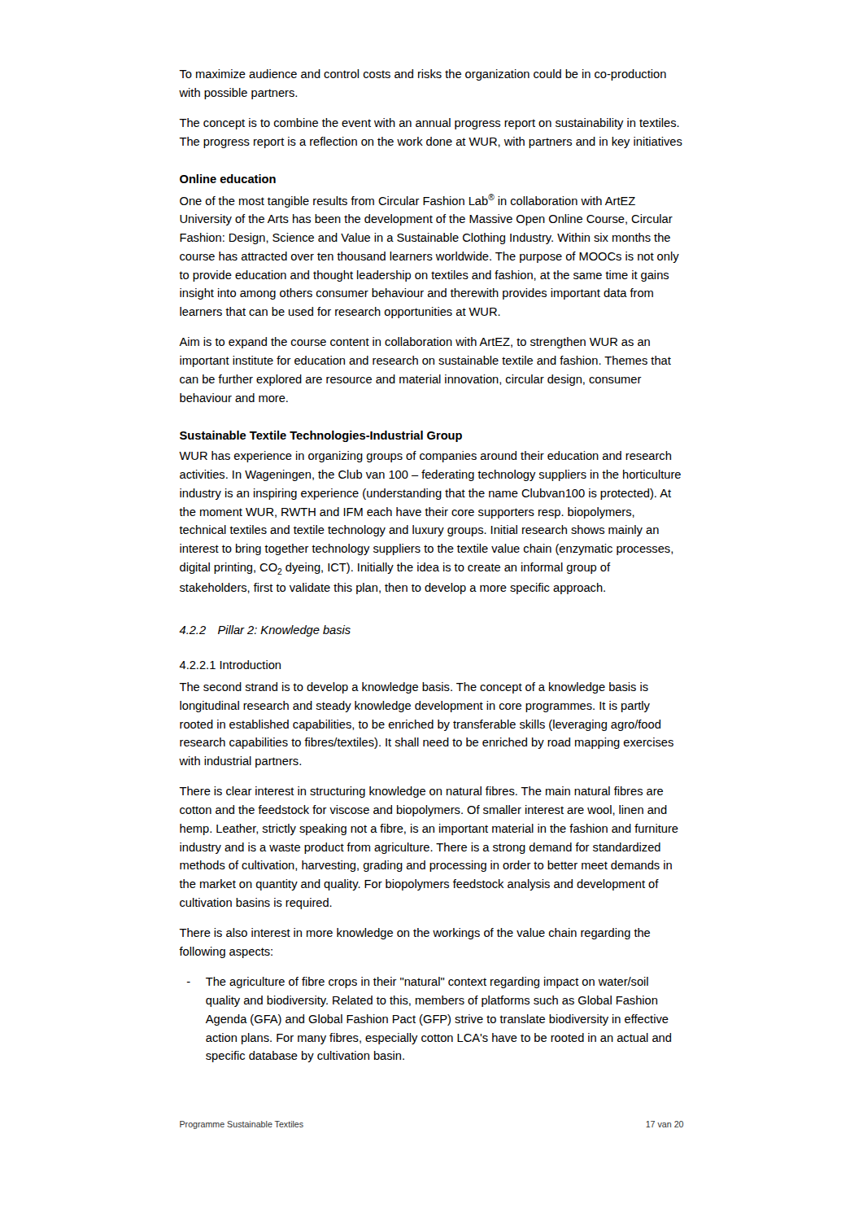To maximize audience and control costs and risks the organization could be in co-production with possible partners.
The concept is to combine the event with an annual progress report on sustainability in textiles. The progress report is a reflection on the work done at WUR, with partners and in key initiatives
Online education
One of the most tangible results from Circular Fashion Lab® in collaboration with ArtEZ University of the Arts has been the development of the Massive Open Online Course, Circular Fashion: Design, Science and Value in a Sustainable Clothing Industry. Within six months the course has attracted over ten thousand learners worldwide. The purpose of MOOCs is not only to provide education and thought leadership on textiles and fashion, at the same time it gains insight into among others consumer behaviour and therewith provides important data from learners that can be used for research opportunities at WUR.
Aim is to expand the course content in collaboration with ArtEZ, to strengthen WUR as an important institute for education and research on sustainable textile and fashion. Themes that can be further explored are resource and material innovation, circular design, consumer behaviour and more.
Sustainable Textile Technologies-Industrial Group
WUR has experience in organizing groups of companies around their education and research activities. In Wageningen, the Club van 100 – federating technology suppliers in the horticulture industry is an inspiring experience (understanding that the name Clubvan100 is protected). At the moment WUR, RWTH and IFM each have their core supporters resp. biopolymers, technical textiles and textile technology and luxury groups. Initial research shows mainly an interest to bring together technology suppliers to the textile value chain (enzymatic processes, digital printing, CO2 dyeing, ICT). Initially the idea is to create an informal group of stakeholders, first to validate this plan, then to develop a more specific approach.
4.2.2 Pillar 2: Knowledge basis
4.2.2.1 Introduction
The second strand is to develop a knowledge basis. The concept of a knowledge basis is longitudinal research and steady knowledge development in core programmes. It is partly rooted in established capabilities, to be enriched by transferable skills (leveraging agro/food research capabilities to fibres/textiles). It shall need to be enriched by road mapping exercises with industrial partners.
There is clear interest in structuring knowledge on natural fibres. The main natural fibres are cotton and the feedstock for viscose and biopolymers. Of smaller interest are wool, linen and hemp. Leather, strictly speaking not a fibre, is an important material in the fashion and furniture industry and is a waste product from agriculture. There is a strong demand for standardized methods of cultivation, harvesting, grading and processing in order to better meet demands in the market on quantity and quality. For biopolymers feedstock analysis and development of cultivation basins is required.
There is also interest in more knowledge on the workings of the value chain regarding the following aspects:
The agriculture of fibre crops in their "natural" context regarding impact on water/soil quality and biodiversity. Related to this, members of platforms such as Global Fashion Agenda (GFA) and Global Fashion Pact (GFP) strive to translate biodiversity in effective action plans. For many fibres, especially cotton LCA's have to be rooted in an actual and specific database by cultivation basin.
Programme Sustainable Textiles 17 van 20